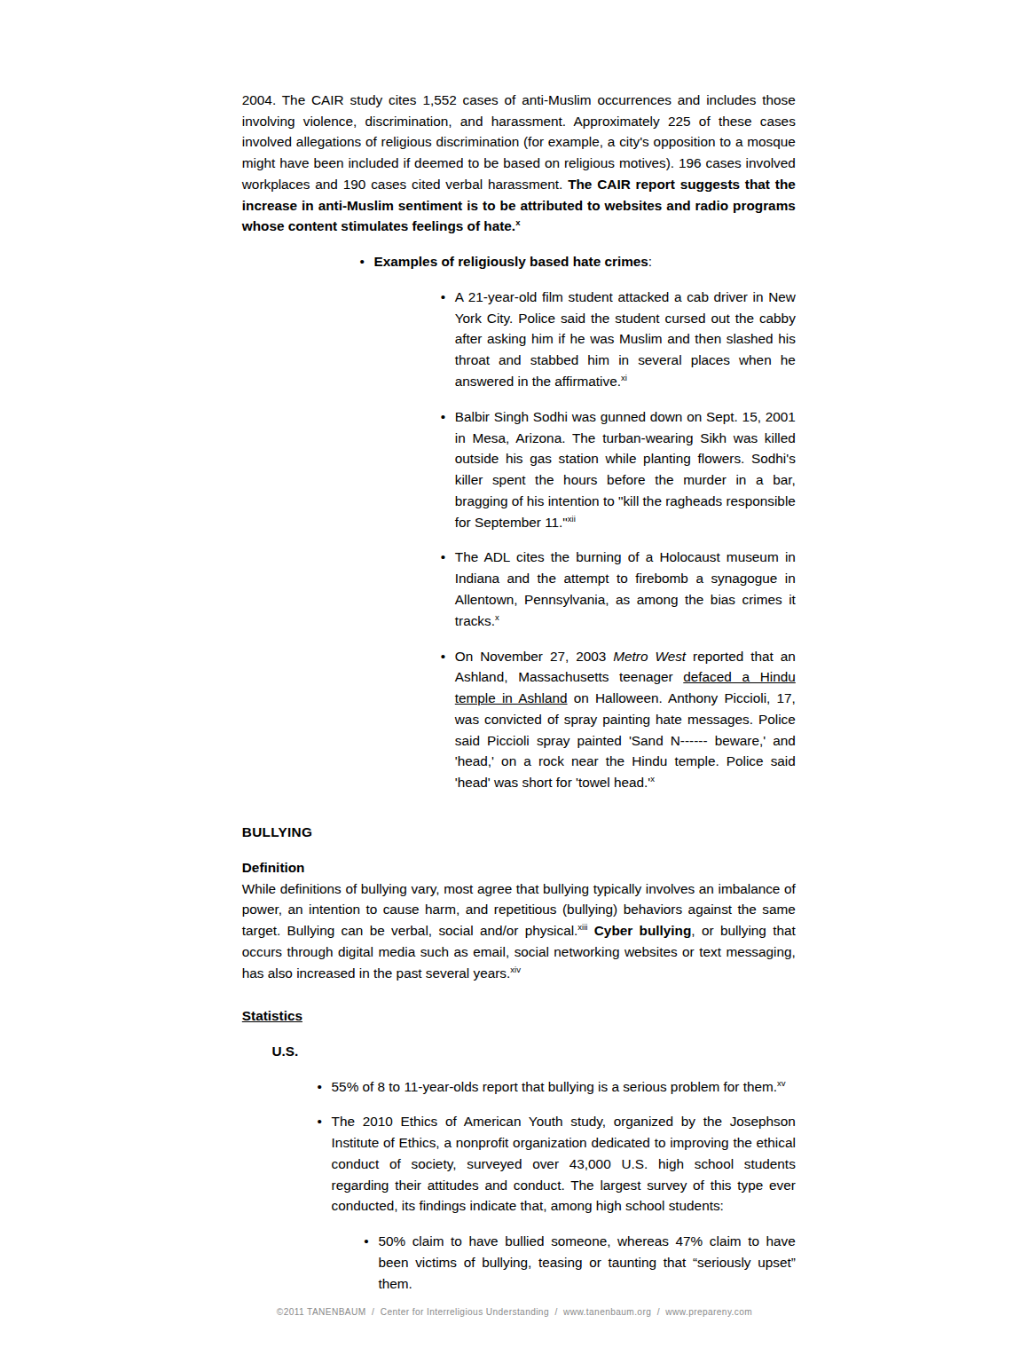2004. The CAIR study cites 1,552 cases of anti-Muslim occurrences and includes those involving violence, discrimination, and harassment. Approximately 225 of these cases involved allegations of religious discrimination (for example, a city's opposition to a mosque might have been included if deemed to be based on religious motives). 196 cases involved workplaces and 190 cases cited verbal harassment. The CAIR report suggests that the increase in anti-Muslim sentiment is to be attributed to websites and radio programs whose content stimulates feelings of hate.x
Examples of religiously based hate crimes:
A 21-year-old film student attacked a cab driver in New York City. Police said the student cursed out the cabby after asking him if he was Muslim and then slashed his throat and stabbed him in several places when he answered in the affirmative.xi
Balbir Singh Sodhi was gunned down on Sept. 15, 2001 in Mesa, Arizona. The turban-wearing Sikh was killed outside his gas station while planting flowers. Sodhi's killer spent the hours before the murder in a bar, bragging of his intention to "kill the ragheads responsible for September 11."xii
The ADL cites the burning of a Holocaust museum in Indiana and the attempt to firebomb a synagogue in Allentown, Pennsylvania, as among the bias crimes it tracks.x
On November 27, 2003 Metro West reported that an Ashland, Massachusetts teenager defaced a Hindu temple in Ashland on Halloween. Anthony Piccioli, 17, was convicted of spray painting hate messages. Police said Piccioli spray painted 'Sand N------ beware,' and 'head,' on a rock near the Hindu temple. Police said 'head' was short for 'towel head.'x
BULLYING
Definition
While definitions of bullying vary, most agree that bullying typically involves an imbalance of power, an intention to cause harm, and repetitious (bullying) behaviors against the same target. Bullying can be verbal, social and/or physical.xiii Cyber bullying, or bullying that occurs through digital media such as email, social networking websites or text messaging, has also increased in the past several years.xiv
Statistics
U.S.
55% of 8 to 11-year-olds report that bullying is a serious problem for them.xv
The 2010 Ethics of American Youth study, organized by the Josephson Institute of Ethics, a nonprofit organization dedicated to improving the ethical conduct of society, surveyed over 43,000 U.S. high school students regarding their attitudes and conduct. The largest survey of this type ever conducted, its findings indicate that, among high school students:
50% claim to have bullied someone, whereas 47% claim to have been victims of bullying, teasing or taunting that “seriously upset” them.
©2011 TANENBAUM / Center for Interreligious Understanding / www.tanenbaum.org / www.prepareny.com